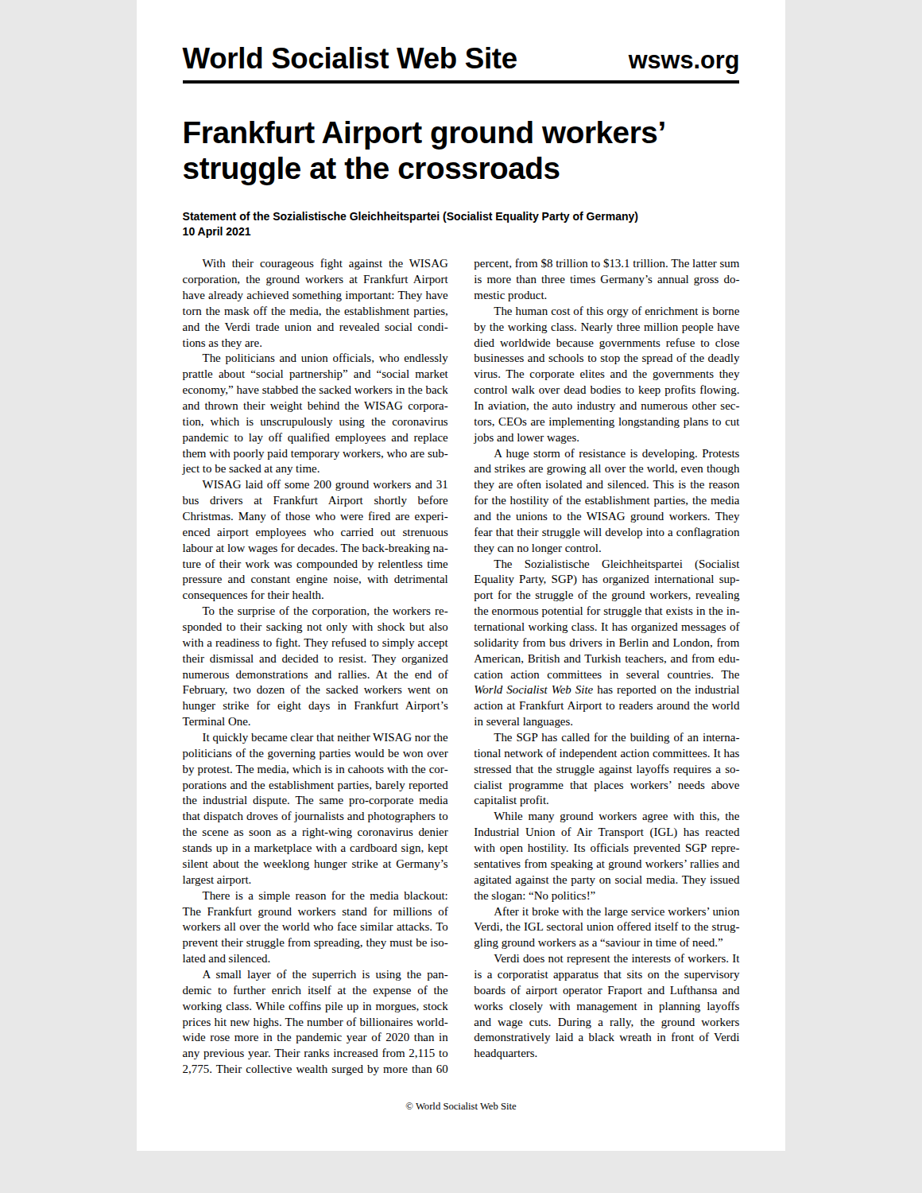World Socialist Web Site wsws.org
Frankfurt Airport ground workers’ struggle at the crossroads
Statement of the Sozialistische Gleichheitspartei (Socialist Equality Party of Germany)
10 April 2021
With their courageous fight against the WISAG corporation, the ground workers at Frankfurt Airport have already achieved something important: They have torn the mask off the media, the establishment parties, and the Verdi trade union and revealed social conditions as they are.
The politicians and union officials, who endlessly prattle about “social partnership” and “social market economy,” have stabbed the sacked workers in the back and thrown their weight behind the WISAG corporation, which is unscrupulously using the coronavirus pandemic to lay off qualified employees and replace them with poorly paid temporary workers, who are subject to be sacked at any time.
WISAG laid off some 200 ground workers and 31 bus drivers at Frankfurt Airport shortly before Christmas. Many of those who were fired are experienced airport employees who carried out strenuous labour at low wages for decades. The back-breaking nature of their work was compounded by relentless time pressure and constant engine noise, with detrimental consequences for their health.
To the surprise of the corporation, the workers responded to their sacking not only with shock but also with a readiness to fight. They refused to simply accept their dismissal and decided to resist. They organized numerous demonstrations and rallies. At the end of February, two dozen of the sacked workers went on hunger strike for eight days in Frankfurt Airport’s Terminal One.
It quickly became clear that neither WISAG nor the politicians of the governing parties would be won over by protest. The media, which is in cahoots with the corporations and the establishment parties, barely reported the industrial dispute. The same pro-corporate media that dispatch droves of journalists and photographers to the scene as soon as a right-wing coronavirus denier stands up in a marketplace with a cardboard sign, kept silent about the weeklong hunger strike at Germany’s largest airport.
There is a simple reason for the media blackout: The Frankfurt ground workers stand for millions of workers all over the world who face similar attacks. To prevent their struggle from spreading, they must be isolated and silenced.
A small layer of the superrich is using the pandemic to further enrich itself at the expense of the working class. While coffins pile up in morgues, stock prices hit new highs. The number of billionaires worldwide rose more in the pandemic year of 2020 than in any previous year. Their ranks increased from 2,115 to 2,775. Their collective wealth surged by more than 60 percent, from $8 trillion to $13.1 trillion. The latter sum is more than three times Germany’s annual gross domestic product.
The human cost of this orgy of enrichment is borne by the working class. Nearly three million people have died worldwide because governments refuse to close businesses and schools to stop the spread of the deadly virus. The corporate elites and the governments they control walk over dead bodies to keep profits flowing. In aviation, the auto industry and numerous other sectors, CEOs are implementing longstanding plans to cut jobs and lower wages.
A huge storm of resistance is developing. Protests and strikes are growing all over the world, even though they are often isolated and silenced. This is the reason for the hostility of the establishment parties, the media and the unions to the WISAG ground workers. They fear that their struggle will develop into a conflagration they can no longer control.
The Sozialistische Gleichheitspartei (Socialist Equality Party, SGP) has organized international support for the struggle of the ground workers, revealing the enormous potential for struggle that exists in the international working class. It has organized messages of solidarity from bus drivers in Berlin and London, from American, British and Turkish teachers, and from education action committees in several countries. The World Socialist Web Site has reported on the industrial action at Frankfurt Airport to readers around the world in several languages.
The SGP has called for the building of an international network of independent action committees. It has stressed that the struggle against layoffs requires a socialist programme that places workers’ needs above capitalist profit.
While many ground workers agree with this, the Industrial Union of Air Transport (IGL) has reacted with open hostility. Its officials prevented SGP representatives from speaking at ground workers’ rallies and agitated against the party on social media. They issued the slogan: “No politics!”
After it broke with the large service workers’ union Verdi, the IGL sectoral union offered itself to the struggling ground workers as a “saviour in time of need.”
Verdi does not represent the interests of workers. It is a corporatist apparatus that sits on the supervisory boards of airport operator Fraport and Lufthansa and works closely with management in planning layoffs and wage cuts. During a rally, the ground workers demonstratively laid a black wreath in front of Verdi headquarters.
© World Socialist Web Site